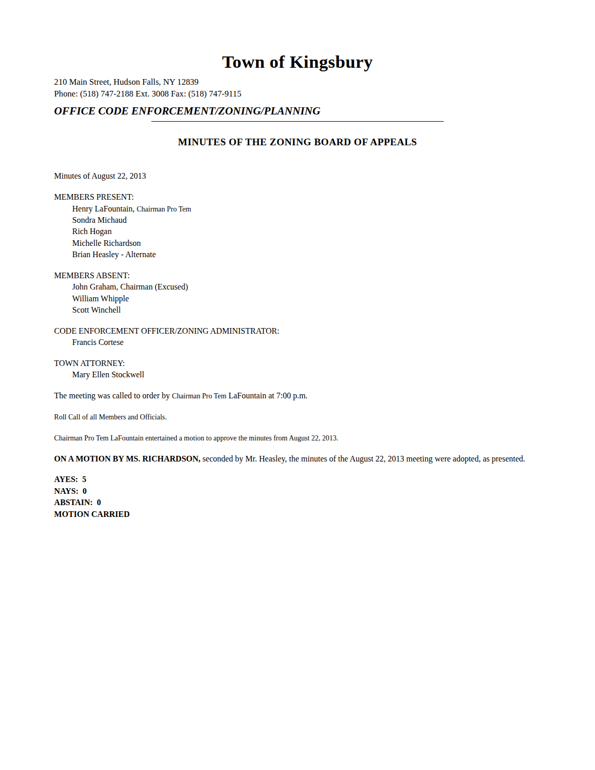Town of Kingsbury
210 Main Street, Hudson Falls, NY 12839
Phone: (518) 747-2188 Ext. 3008 Fax: (518) 747-9115
OFFICE CODE ENFORCEMENT/ZONING/PLANNING
MINUTES OF THE ZONING BOARD OF APPEALS
Minutes of August 22, 2013
MEMBERS PRESENT:
Henry LaFountain, Chairman Pro Tem
Sondra Michaud
Rich Hogan
Michelle Richardson
Brian Heasley - Alternate
MEMBERS ABSENT:
John Graham, Chairman (Excused)
William Whipple
Scott Winchell
CODE ENFORCEMENT OFFICER/ZONING ADMINISTRATOR:
Francis Cortese
TOWN ATTORNEY:
Mary Ellen Stockwell
The meeting was called to order by Chairman Pro Tem LaFountain at 7:00 p.m.
Roll Call of all Members and Officials.
Chairman Pro Tem LaFountain entertained a motion to approve the minutes from August 22, 2013.
ON A MOTION BY MS. RICHARDSON, seconded by Mr. Heasley, the minutes of the August 22, 2013 meeting were adopted, as presented.
AYES: 5
NAYS: 0
ABSTAIN: 0
MOTION CARRIED